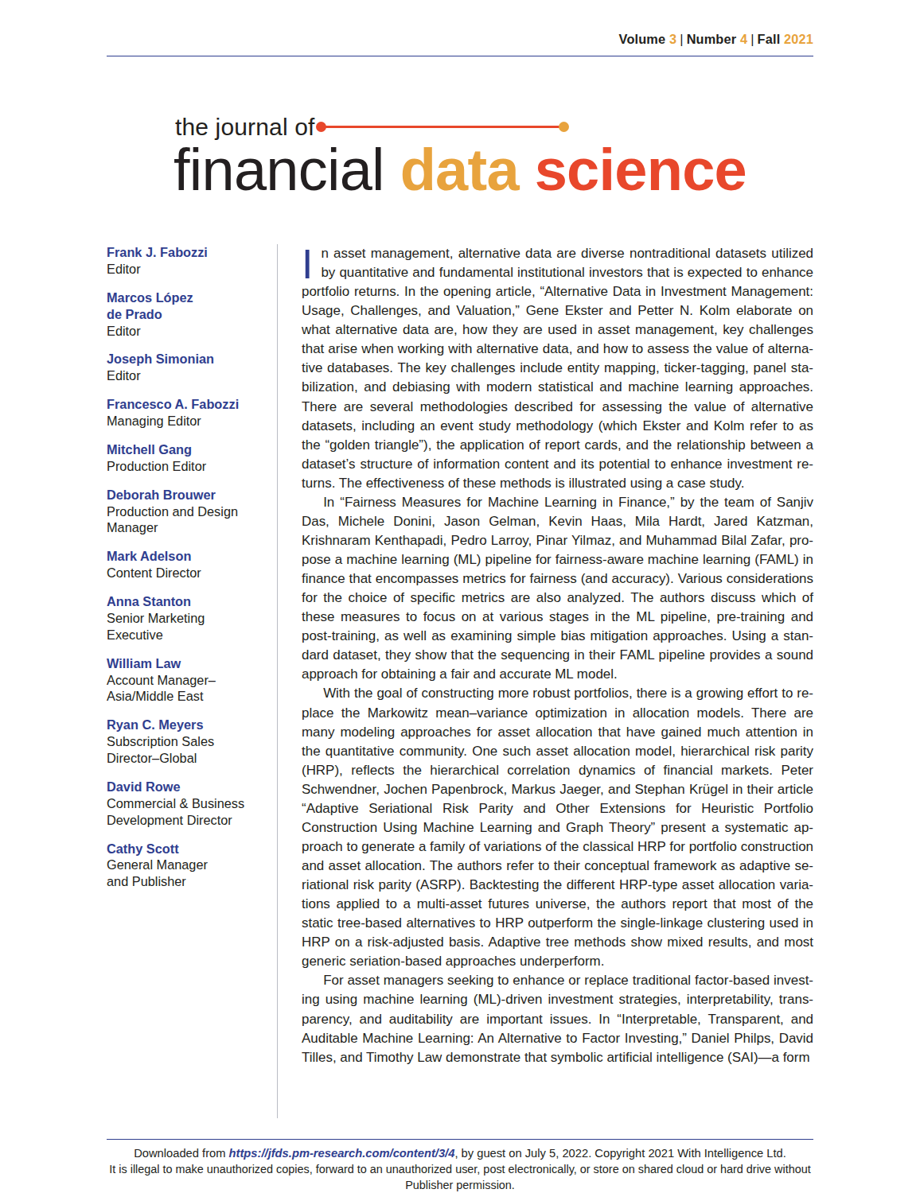Volume 3|Number 4|Fall 2021
the journal of
financial data science
Frank J. Fabozzi
Editor
Marcos López
de Prado
Editor
Joseph Simonian
Editor
Francesco A. Fabozzi
Managing Editor
Mitchell Gang
Production Editor
Deborah Brouwer
Production and Design
Manager
Mark Adelson
Content Director
Anna Stanton
Senior Marketing
Executive
William Law
Account Manager–
Asia/Middle East
Ryan C. Meyers
Subscription Sales
Director–Global
David Rowe
Commercial & Business
Development Director
Cathy Scott
General Manager
and Publisher
In asset management, alternative data are diverse nontraditional datasets utilized by quantitative and fundamental institutional investors that is expected to enhance portfolio returns. In the opening article, “Alternative Data in Investment Management: Usage, Challenges, and Valuation,” Gene Ekster and Petter N. Kolm elaborate on what alternative data are, how they are used in asset management, key challenges that arise when working with alternative data, and how to assess the value of alternative databases. The key challenges include entity mapping, ticker-tagging, panel stabilization, and debiasing with modern statistical and machine learning approaches. There are several methodologies described for assessing the value of alternative datasets, including an event study methodology (which Ekster and Kolm refer to as the “golden triangle”), the application of report cards, and the relationship between a dataset’s structure of information content and its potential to enhance investment returns. The effectiveness of these methods is illustrated using a case study.
In “Fairness Measures for Machine Learning in Finance,” by the team of Sanjiv Das, Michele Donini, Jason Gelman, Kevin Haas, Mila Hardt, Jared Katzman, Krishnaram Kenthapadi, Pedro Larroy, Pinar Yilmaz, and Muhammad Bilal Zafar, propose a machine learning (ML) pipeline for fairness-aware machine learning (FAML) in finance that encompasses metrics for fairness (and accuracy). Various considerations for the choice of specific metrics are also analyzed. The authors discuss which of these measures to focus on at various stages in the ML pipeline, pre-training and post-training, as well as examining simple bias mitigation approaches. Using a standard dataset, they show that the sequencing in their FAML pipeline provides a sound approach for obtaining a fair and accurate ML model.
With the goal of constructing more robust portfolios, there is a growing effort to replace the Markowitz mean–variance optimization in allocation models. There are many modeling approaches for asset allocation that have gained much attention in the quantitative community. One such asset allocation model, hierarchical risk parity (HRP), reflects the hierarchical correlation dynamics of financial markets. Peter Schwendner, Jochen Papenbrock, Markus Jaeger, and Stephan Krügel in their article “Adaptive Seriational Risk Parity and Other Extensions for Heuristic Portfolio Construction Using Machine Learning and Graph Theory” present a systematic approach to generate a family of variations of the classical HRP for portfolio construction and asset allocation. The authors refer to their conceptual framework as adaptive seriational risk parity (ASRP). Backtesting the different HRP-type asset allocation variations applied to a multi-asset futures universe, the authors report that most of the static tree-based alternatives to HRP outperform the single-linkage clustering used in HRP on a risk-adjusted basis. Adaptive tree methods show mixed results, and most generic seriation-based approaches underperform.
For asset managers seeking to enhance or replace traditional factor-based investing using machine learning (ML)-driven investment strategies, interpretability, transparency, and auditability are important issues. In “Interpretable, Transparent, and Auditable Machine Learning: An Alternative to Factor Investing,” Daniel Philps, David Tilles, and Timothy Law demonstrate that symbolic artificial intelligence (SAI)—a form
Downloaded from https://jfds.pm-research.com/content/3/4, by guest on July 5, 2022. Copyright 2021 With Intelligence Ltd.
It is illegal to make unauthorized copies, forward to an unauthorized user, post electronically, or store on shared cloud or hard drive without Publisher permission.